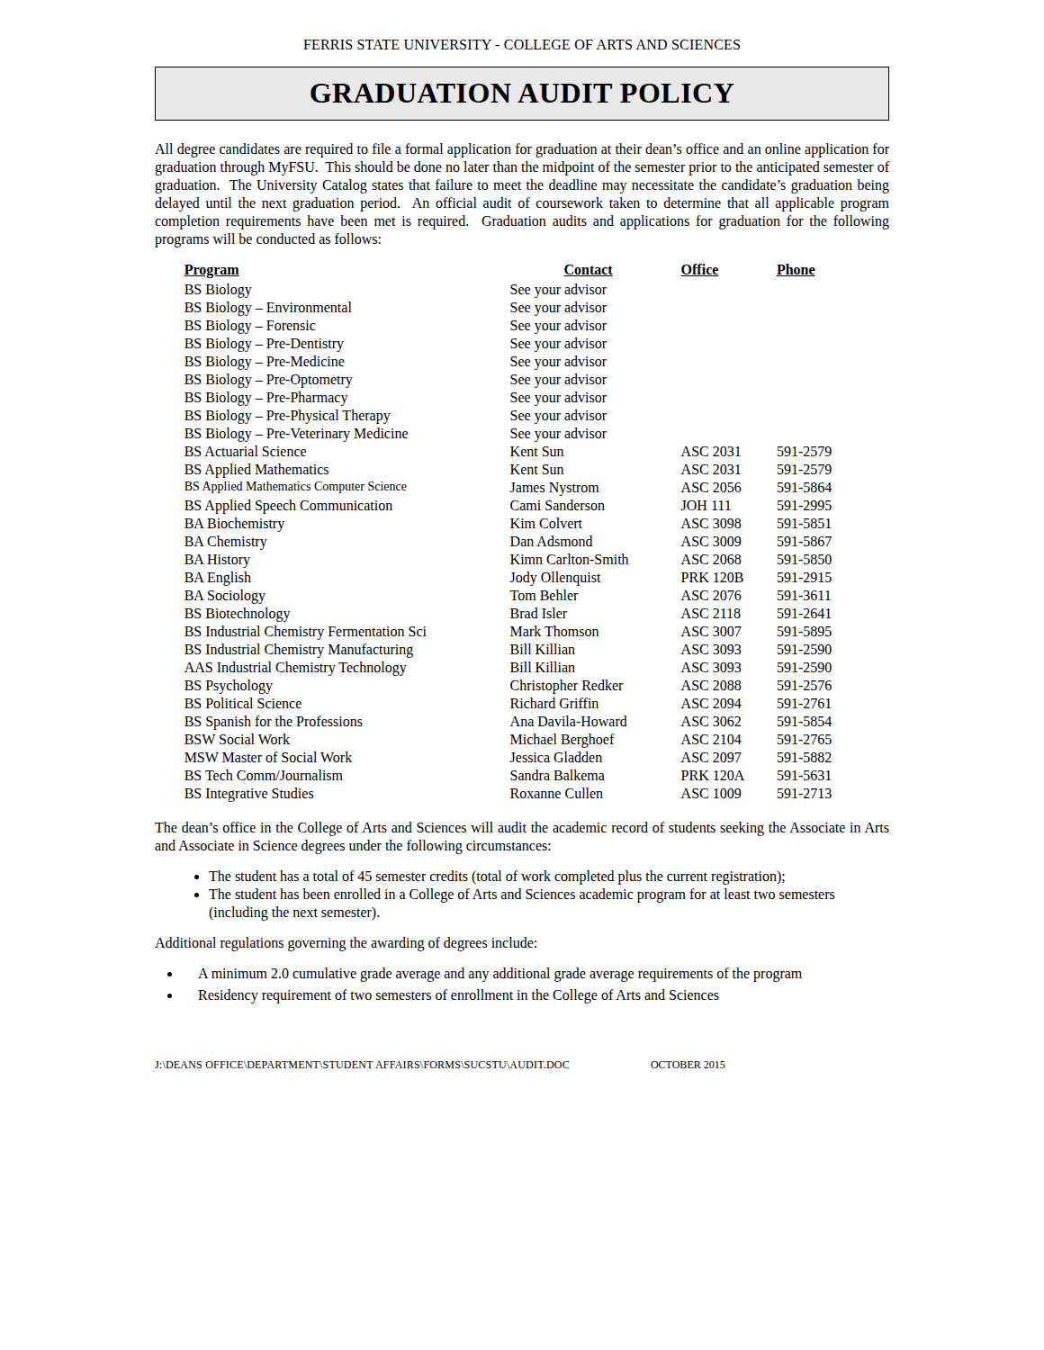FERRIS STATE UNIVERSITY - COLLEGE OF ARTS AND SCIENCES
GRADUATION AUDIT POLICY
All degree candidates are required to file a formal application for graduation at their dean’s office and an online application for graduation through MyFSU. This should be done no later than the midpoint of the semester prior to the anticipated semester of graduation. The University Catalog states that failure to meet the deadline may necessitate the candidate’s graduation being delayed until the next graduation period. An official audit of coursework taken to determine that all applicable program completion requirements have been met is required. Graduation audits and applications for graduation for the following programs will be conducted as follows:
| Program | Contact | Office | Phone |
| --- | --- | --- | --- |
| BS Biology | See your advisor | | |
| BS Biology – Environmental | See your advisor | | |
| BS Biology – Forensic | See your advisor | | |
| BS Biology – Pre-Dentistry | See your advisor | | |
| BS Biology – Pre-Medicine | See your advisor | | |
| BS Biology – Pre-Optometry | See your advisor | | |
| BS Biology – Pre-Pharmacy | See your advisor | | |
| BS Biology – Pre-Physical Therapy | See your advisor | | |
| BS Biology – Pre-Veterinary Medicine | See your advisor | | |
| BS Actuarial Science | Kent Sun | ASC 2031 | 591-2579 |
| BS Applied Mathematics | Kent Sun | ASC 2031 | 591-2579 |
| BS Applied Mathematics Computer Science | James Nystrom | ASC 2056 | 591-5864 |
| BS Applied Speech Communication | Cami Sanderson | JOH 111 | 591-2995 |
| BA Biochemistry | Kim Colvert | ASC 3098 | 591-5851 |
| BA Chemistry | Dan Adsmond | ASC 3009 | 591-5867 |
| BA History | Kimn Carlton-Smith | ASC 2068 | 591-5850 |
| BA English | Jody Ollenquist | PRK 120B | 591-2915 |
| BA Sociology | Tom Behler | ASC 2076 | 591-3611 |
| BS Biotechnology | Brad Isler | ASC 2118 | 591-2641 |
| BS Industrial Chemistry Fermentation Sci | Mark Thomson | ASC 3007 | 591-5895 |
| BS Industrial Chemistry Manufacturing | Bill Killian | ASC 3093 | 591-2590 |
| AAS Industrial Chemistry Technology | Bill Killian | ASC 3093 | 591-2590 |
| BS Psychology | Christopher Redker | ASC 2088 | 591-2576 |
| BS Political Science | Richard Griffin | ASC 2094 | 591-2761 |
| BS Spanish for the Professions | Ana Davila-Howard | ASC 3062 | 591-5854 |
| BSW Social Work | Michael Berghoef | ASC 2104 | 591-2765 |
| MSW Master of Social Work | Jessica Gladden | ASC 2097 | 591-5882 |
| BS Tech Comm/Journalism | Sandra Balkema | PRK 120A | 591-5631 |
| BS Integrative Studies | Roxanne Cullen | ASC 1009 | 591-2713 |
The dean’s office in the College of Arts and Sciences will audit the academic record of students seeking the Associate in Arts and Associate in Science degrees under the following circumstances:
The student has a total of 45 semester credits (total of work completed plus the current registration);
The student has been enrolled in a College of Arts and Sciences academic program for at least two semesters (including the next semester).
Additional regulations governing the awarding of degrees include:
A minimum 2.0 cumulative grade average and any additional grade average requirements of the program
Residency requirement of two semesters of enrollment in the College of Arts and Sciences
J:\DEANS OFFICE\DEPARTMENT\STUDENT AFFAIRS\FORMS\SUCSTU\AUDIT.DOC OCTOBER 2015